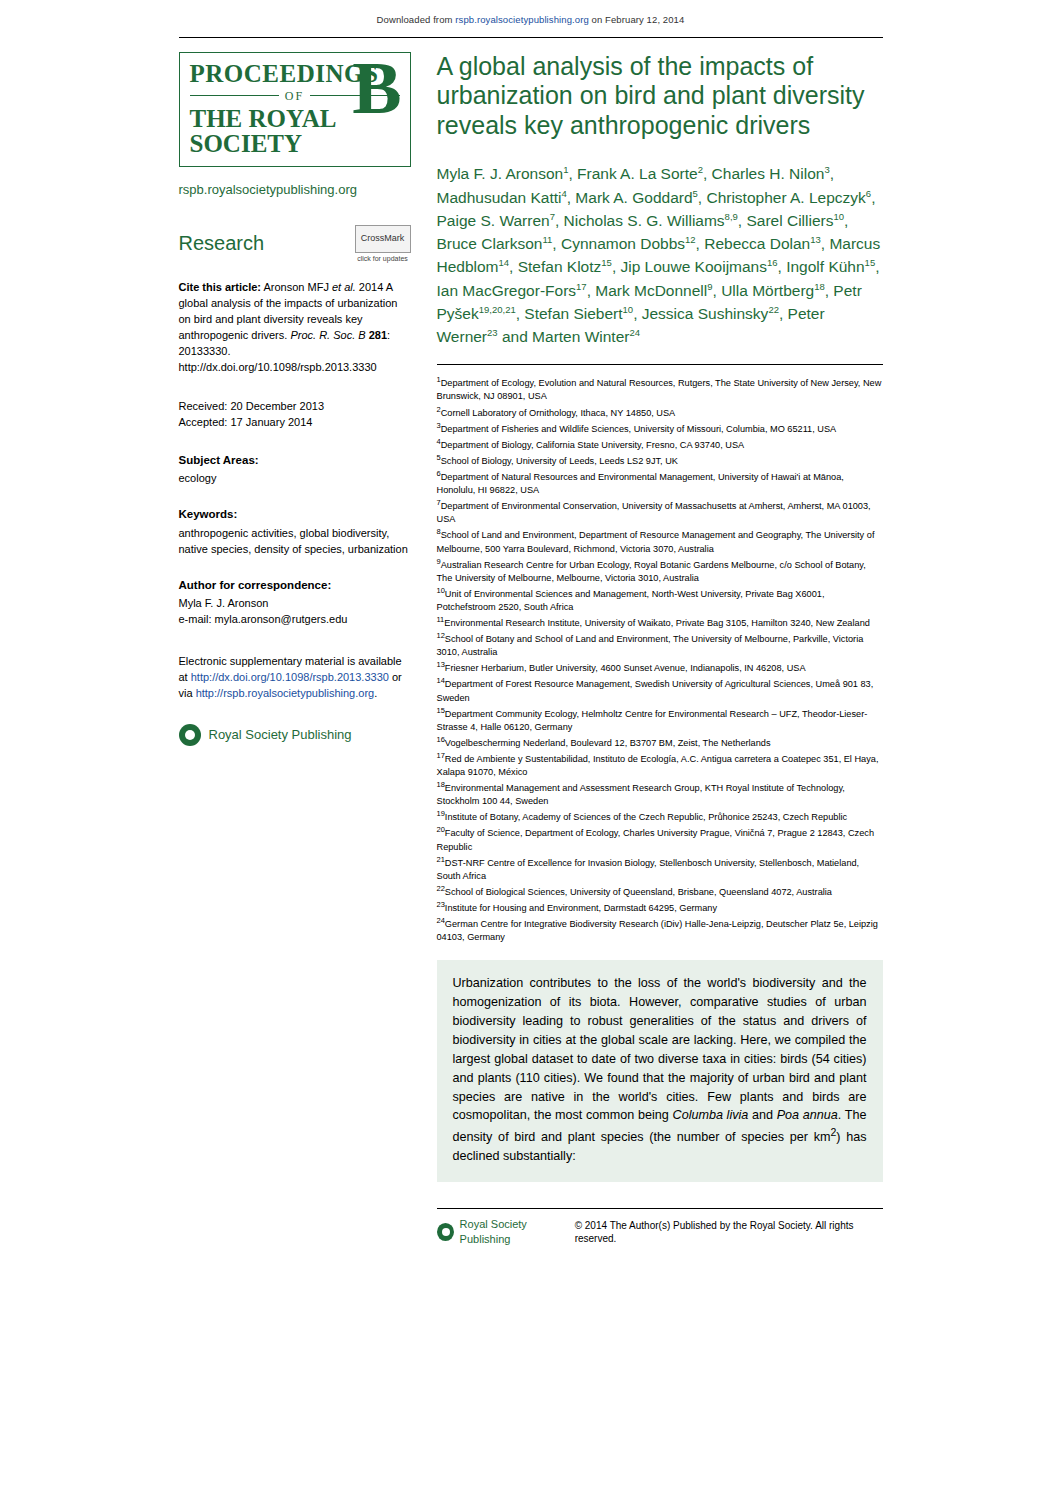Downloaded from rspb.royalsocietypublishing.org on February 12, 2014
B
PROCEEDINGS
OF
THE ROYAL
SOCIETY
rspb.royalsocietypublishing.org
Research
CrossMark
click for updates
Cite this article: Aronson MFJ et al. 2014 A global analysis of the impacts of urbanization on bird and plant diversity reveals key anthropogenic drivers. Proc. R. Soc. B 281: 20133330.
http://dx.doi.org/10.1098/rspb.2013.3330
Received: 20 December 2013
Accepted: 17 January 2014
Subject Areas:
ecology
Keywords:
anthropogenic activities, global biodiversity, native species, density of species, urbanization
Author for correspondence:
Myla F. J. Aronson
e-mail: myla.aronson@rutgers.edu
Electronic supplementary material is available at http://dx.doi.org/10.1098/rspb.2013.3330 or via http://rspb.royalsocietypublishing.org.
Royal Society Publishing
A global analysis of the impacts of urbanization on bird and plant diversity reveals key anthropogenic drivers
Myla F. J. Aronson1, Frank A. La Sorte2, Charles H. Nilon3, Madhusudan Katti4, Mark A. Goddard5, Christopher A. Lepczyk6, Paige S. Warren7, Nicholas S. G. Williams8,9, Sarel Cilliers10, Bruce Clarkson11, Cynnamon Dobbs12, Rebecca Dolan13, Marcus Hedblom14, Stefan Klotz15, Jip Louwe Kooijmans16, Ingolf Kühn15, Ian MacGregor-Fors17, Mark McDonnell9, Ulla Mörtberg18, Petr Pyšek19,20,21, Stefan Siebert10, Jessica Sushinsky22, Peter Werner23 and Marten Winter24
1Department of Ecology, Evolution and Natural Resources, Rutgers, The State University of New Jersey, New Brunswick, NJ 08901, USA
2Cornell Laboratory of Ornithology, Ithaca, NY 14850, USA
3Department of Fisheries and Wildlife Sciences, University of Missouri, Columbia, MO 65211, USA
4Department of Biology, California State University, Fresno, CA 93740, USA
5School of Biology, University of Leeds, Leeds LS2 9JT, UK
6Department of Natural Resources and Environmental Management, University of Hawai'i at Mānoa, Honolulu, HI 96822, USA
7Department of Environmental Conservation, University of Massachusetts at Amherst, Amherst, MA 01003, USA
8School of Land and Environment, Department of Resource Management and Geography, The University of Melbourne, 500 Yarra Boulevard, Richmond, Victoria 3070, Australia
9Australian Research Centre for Urban Ecology, Royal Botanic Gardens Melbourne, c/o School of Botany, The University of Melbourne, Melbourne, Victoria 3010, Australia
10Unit of Environmental Sciences and Management, North-West University, Private Bag X6001, Potchefstroom 2520, South Africa
11Environmental Research Institute, University of Waikato, Private Bag 3105, Hamilton 3240, New Zealand
12School of Botany and School of Land and Environment, The University of Melbourne, Parkville, Victoria 3010, Australia
13Friesner Herbarium, Butler University, 4600 Sunset Avenue, Indianapolis, IN 46208, USA
14Department of Forest Resource Management, Swedish University of Agricultural Sciences, Umeå 901 83, Sweden
15Department Community Ecology, Helmholtz Centre for Environmental Research – UFZ, Theodor-Lieser-Strasse 4, Halle 06120, Germany
16Vogelbescherming Nederland, Boulevard 12, B3707 BM, Zeist, The Netherlands
17Red de Ambiente y Sustentabilidad, Instituto de Ecología, A.C. Antigua carretera a Coatepec 351, El Haya, Xalapa 91070, México
18Environmental Management and Assessment Research Group, KTH Royal Institute of Technology, Stockholm 100 44, Sweden
19Institute of Botany, Academy of Sciences of the Czech Republic, Průhonice 25243, Czech Republic
20Faculty of Science, Department of Ecology, Charles University Prague, Viničná 7, Prague 2 12843, Czech Republic
21DST-NRF Centre of Excellence for Invasion Biology, Stellenbosch University, Stellenbosch, Matieland, South Africa
22School of Biological Sciences, University of Queensland, Brisbane, Queensland 4072, Australia
23Institute for Housing and Environment, Darmstadt 64295, Germany
24German Centre for Integrative Biodiversity Research (iDiv) Halle-Jena-Leipzig, Deutscher Platz 5e, Leipzig 04103, Germany
Urbanization contributes to the loss of the world's biodiversity and the homogenization of its biota. However, comparative studies of urban biodiversity leading to robust generalities of the status and drivers of biodiversity in cities at the global scale are lacking. Here, we compiled the largest global dataset to date of two diverse taxa in cities: birds (54 cities) and plants (110 cities). We found that the majority of urban bird and plant species are native in the world's cities. Few plants and birds are cosmopolitan, the most common being Columba livia and Poa annua. The density of bird and plant species (the number of species per km2) has declined substantially:
Royal Society Publishing
© 2014 The Author(s) Published by the Royal Society. All rights reserved.